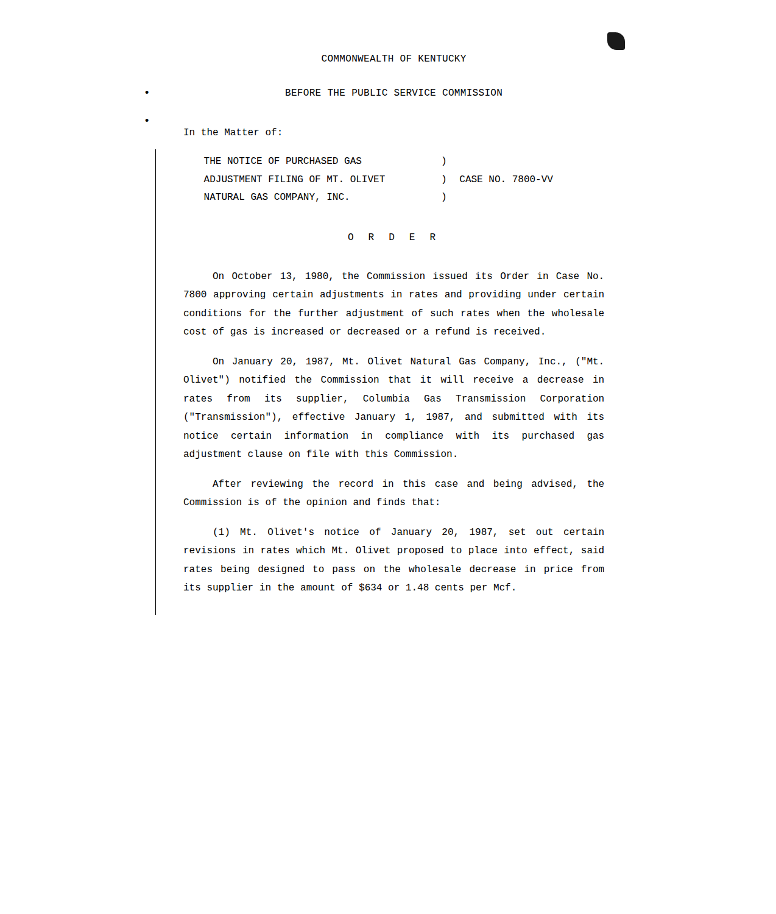• •
COMMONWEALTH OF KENTUCKY
BEFORE THE PUBLIC SERVICE COMMISSION
In the Matter of:
| THE NOTICE OF PURCHASED GAS | ) | |
| ADJUSTMENT FILING OF MT. OLIVET | ) | CASE NO. 7800-VV |
| NATURAL GAS COMPANY, INC. | ) | |
O R D E R
On October 13, 1980, the Commission issued its Order in Case No. 7800 approving certain adjustments in rates and providing under certain conditions for the further adjustment of such rates when the wholesale cost of gas is increased or decreased or a refund is received.
On January 20, 1987, Mt. Olivet Natural Gas Company, Inc., ("Mt. Olivet") notified the Commission that it will receive a decrease in rates from its supplier, Columbia Gas Transmission Corporation ("Transmission"), effective January 1, 1987, and submitted with its notice certain information in compliance with its purchased gas adjustment clause on file with this Commission.
After reviewing the record in this case and being advised, the Commission is of the opinion and finds that:
(1) Mt. Olivet's notice of January 20, 1987, set out certain revisions in rates which Mt. Olivet proposed to place into effect, said rates being designed to pass on the wholesale decrease in price from its supplier in the amount of $634 or 1.48 cents per Mcf.